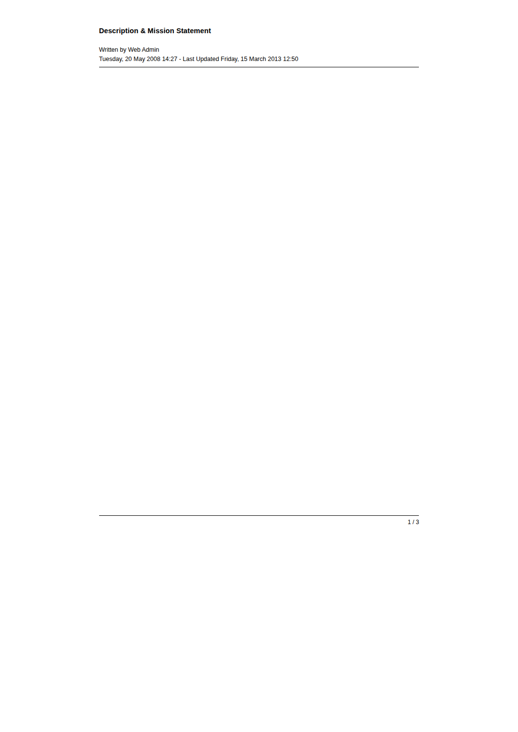Description & Mission Statement
Written by Web Admin Tuesday, 20 May 2008 14:27 - Last Updated Friday, 15 March 2013 12:50
1 / 3